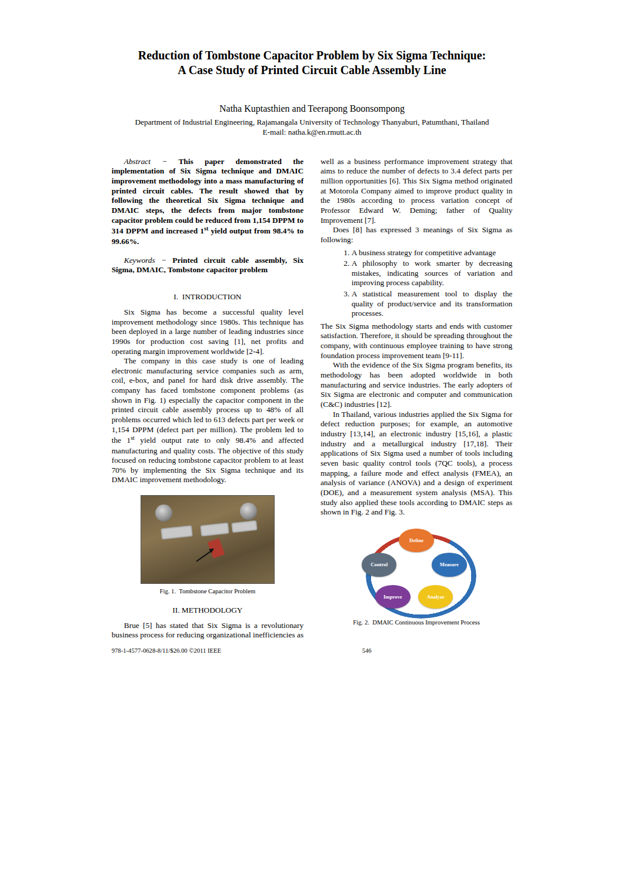Reduction of Tombstone Capacitor Problem by Six Sigma Technique:
A Case Study of Printed Circuit Cable Assembly Line
Natha Kuptasthien and Teerapong Boonsompong
Department of Industrial Engineering, Rajamangala University of Technology Thanyaburi, Patumthani, Thailand
E-mail: natha.k@en.rmutt.ac.th
Abstract − This paper demonstrated the implementation of Six Sigma technique and DMAIC improvement methodology into a mass manufacturing of printed circuit cables. The result showed that by following the theoretical Six Sigma technique and DMAIC steps, the defects from major tombstone capacitor problem could be reduced from 1,154 DPPM to 314 DPPM and increased 1st yield output from 98.4% to 99.66%.
Keywords − Printed circuit cable assembly, Six Sigma, DMAIC, Tombstone capacitor problem
I. INTRODUCTION
Six Sigma has become a successful quality level improvement methodology since 1980s. This technique has been deployed in a large number of leading industries since 1990s for production cost saving [1], net profits and operating margin improvement worldwide [2-4].
The company in this case study is one of leading electronic manufacturing service companies such as arm, coil, e-box, and panel for hard disk drive assembly. The company has faced tombstone component problems (as shown in Fig. 1) especially the capacitor component in the printed circuit cable assembly process up to 48% of all problems occurred which led to 613 defects part per week or 1,154 DPPM (defect part per million). The problem led to the 1st yield output rate to only 98.4% and affected manufacturing and quality costs. The objective of this study focused on reducing tombstone capacitor problem to at least 70% by implementing the Six Sigma technique and its DMAIC improvement methodology.
Fig. 1. Tombstone Capacitor Problem
II. METHODOLOGY
Brue [5] has stated that Six Sigma is a revolutionary business process for reducing organizational inefficiencies as well as a business performance improvement strategy that aims to reduce the number of defects to 3.4 defect parts per million opportunities [6]. This Six Sigma method originated at Motorola Company aimed to improve product quality in the 1980s according to process variation concept of Professor Edward W. Deming; father of Quality Improvement [7].
Does [8] has expressed 3 meanings of Six Sigma as following:
A business strategy for competitive advantage
A philosophy to work smarter by decreasing mistakes, indicating sources of variation and improving process capability.
A statistical measurement tool to display the quality of product/service and its transformation processes.
The Six Sigma methodology starts and ends with customer satisfaction. Therefore, it should be spreading throughout the company, with continuous employee training to have strong foundation process improvement team [9-11].
With the evidence of the Six Sigma program benefits, its methodology has been adopted worldwide in both manufacturing and service industries. The early adopters of Six Sigma are electronic and computer and communication (C&C) industries [12].
In Thailand, various industries applied the Six Sigma for defect reduction purposes; for example, an automotive industry [13,14], an electronic industry [15,16], a plastic industry and a metallurgical industry [17,18]. Their applications of Six Sigma used a number of tools including seven basic quality control tools (7QC tools), a process mapping, a failure mode and effect analysis (FMEA), an analysis of variance (ANOVA) and a design of experiment (DOE), and a measurement system analysis (MSA). This study also applied these tools according to DMAIC steps as shown in Fig. 2 and Fig. 3.
Define
Measure
Analyze
Improve
Control
Fig. 2. DMAIC Continuous Improvement Process
978-1-4577-0628-8/11/$26.00 ©2011 IEEE
546